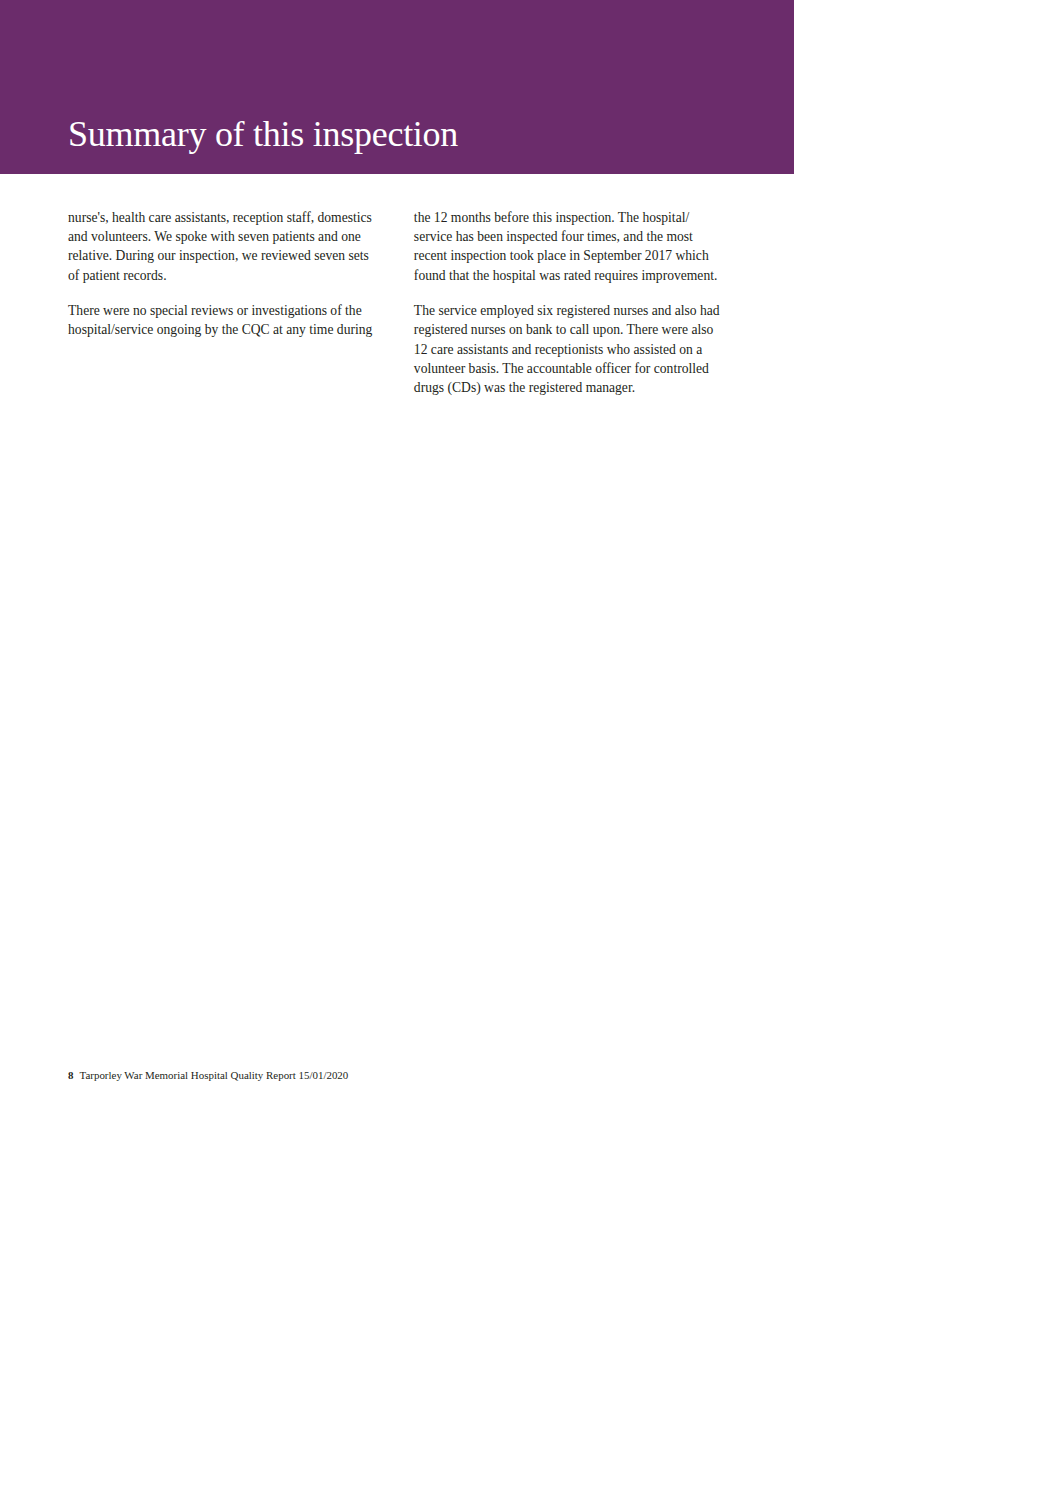Summary of this inspection
nurse's, health care assistants, reception staff, domestics and volunteers. We spoke with seven patients and one relative. During our inspection, we reviewed seven sets of patient records.
There were no special reviews or investigations of the hospital/service ongoing by the CQC at any time during
the 12 months before this inspection. The hospital/ service has been inspected four times, and the most recent inspection took place in September 2017 which found that the hospital was rated requires improvement.
The service employed six registered nurses and also had registered nurses on bank to call upon. There were also 12 care assistants and receptionists who assisted on a volunteer basis. The accountable officer for controlled drugs (CDs) was the registered manager.
8 Tarporley War Memorial Hospital Quality Report 15/01/2020